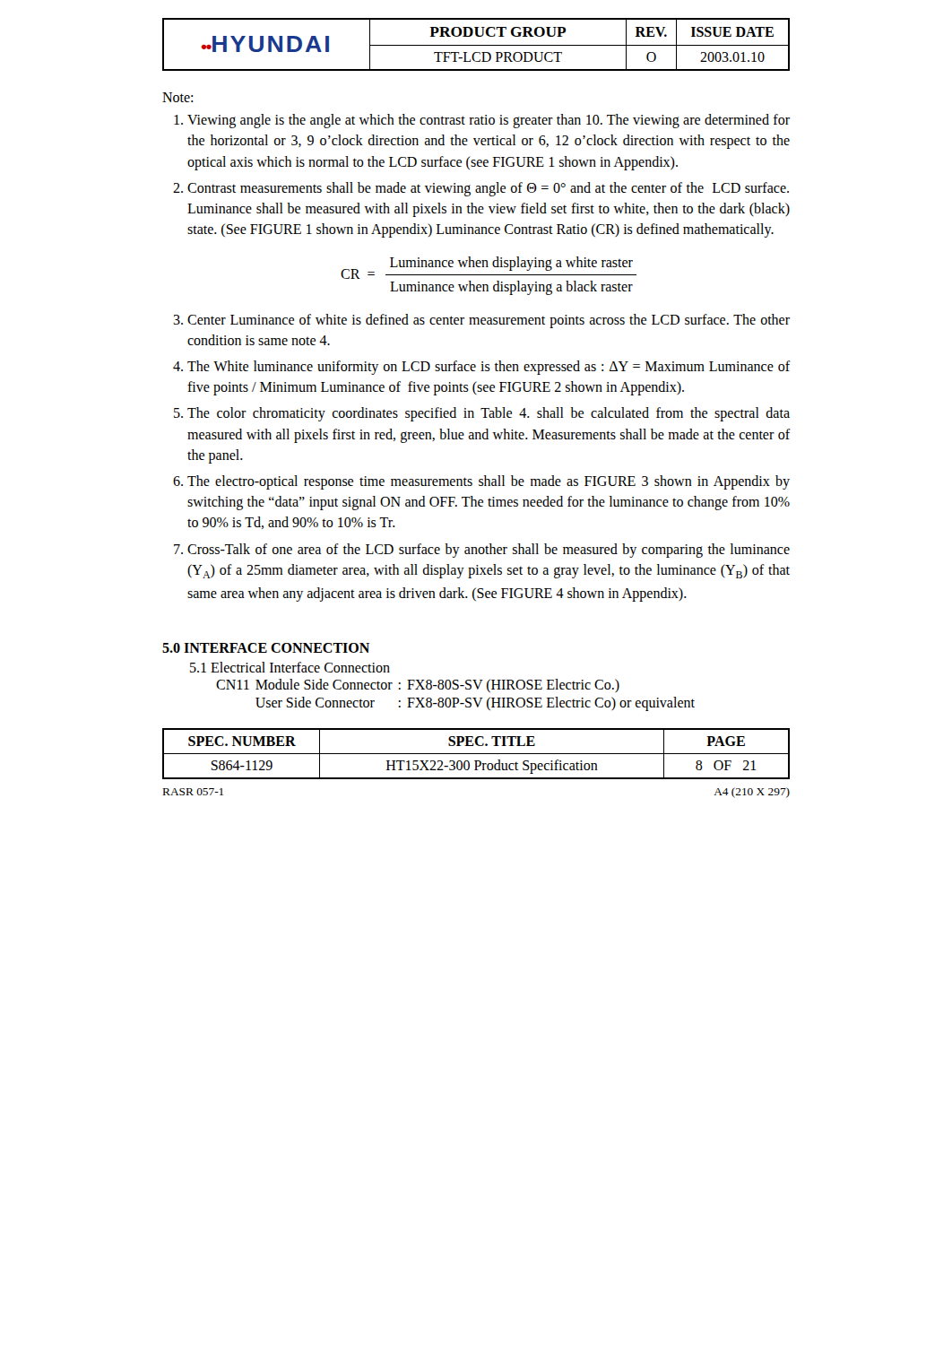| •• HYUNDAI | PRODUCT GROUP | REV. | ISSUE DATE |
| TFT-LCD PRODUCT | O | 2003.01.10 |
Note:
Viewing angle is the angle at which the contrast ratio is greater than 10. The viewing are determined for the horizontal or 3, 9 o’clock direction and the vertical or 6, 12 o’clock direction with respect to the optical axis which is normal to the LCD surface (see FIGURE 1 shown in Appendix).
Contrast measurements shall be made at viewing angle of Θ = 0° and at the center of the LCD surface. Luminance shall be measured with all pixels in the view field set first to white, then to the dark (black) state. (See FIGURE 1 shown in Appendix) Luminance Contrast Ratio (CR) is defined mathematically.
| CR = | Luminance when displaying a white raster Luminance when displaying a black raster |
Center Luminance of white is defined as center measurement points across the LCD surface. The other condition is same note 4.
The White luminance uniformity on LCD surface is then expressed as : ΔY = Maximum Luminance of five points / Minimum Luminance of five points (see FIGURE 2 shown in Appendix).
The color chromaticity coordinates specified in Table 4. shall be calculated from the spectral data measured with all pixels first in red, green, blue and white. Measurements shall be made at the center of the panel.
The electro-optical response time measurements shall be made as FIGURE 3 shown in Appendix by switching the “data” input signal ON and OFF. The times needed for the luminance to change from 10% to 90% is Td, and 90% to 10% is Tr.
Cross-Talk of one area of the LCD surface by another shall be measured by comparing the luminance (YA) of a 25mm diameter area, with all display pixels set to a gray level, to the luminance (YB) of that same area when any adjacent area is driven dark. (See FIGURE 4 shown in Appendix).
5.0 INTERFACE CONNECTION
5.1 Electrical Interface Connection
| CN11 | Module Side Connector | : | FX8-80S-SV (HIROSE Electric Co.) |
| | User Side Connector | : | FX8-80P-SV (HIROSE Electric Co) or equivalent |
| SPEC. NUMBER | SPEC. TITLE | PAGE |
| S864-1129 | HT15X22-300 Product Specification | 8 OF 21 |
RASR 057-1 A4 (210 X 297)